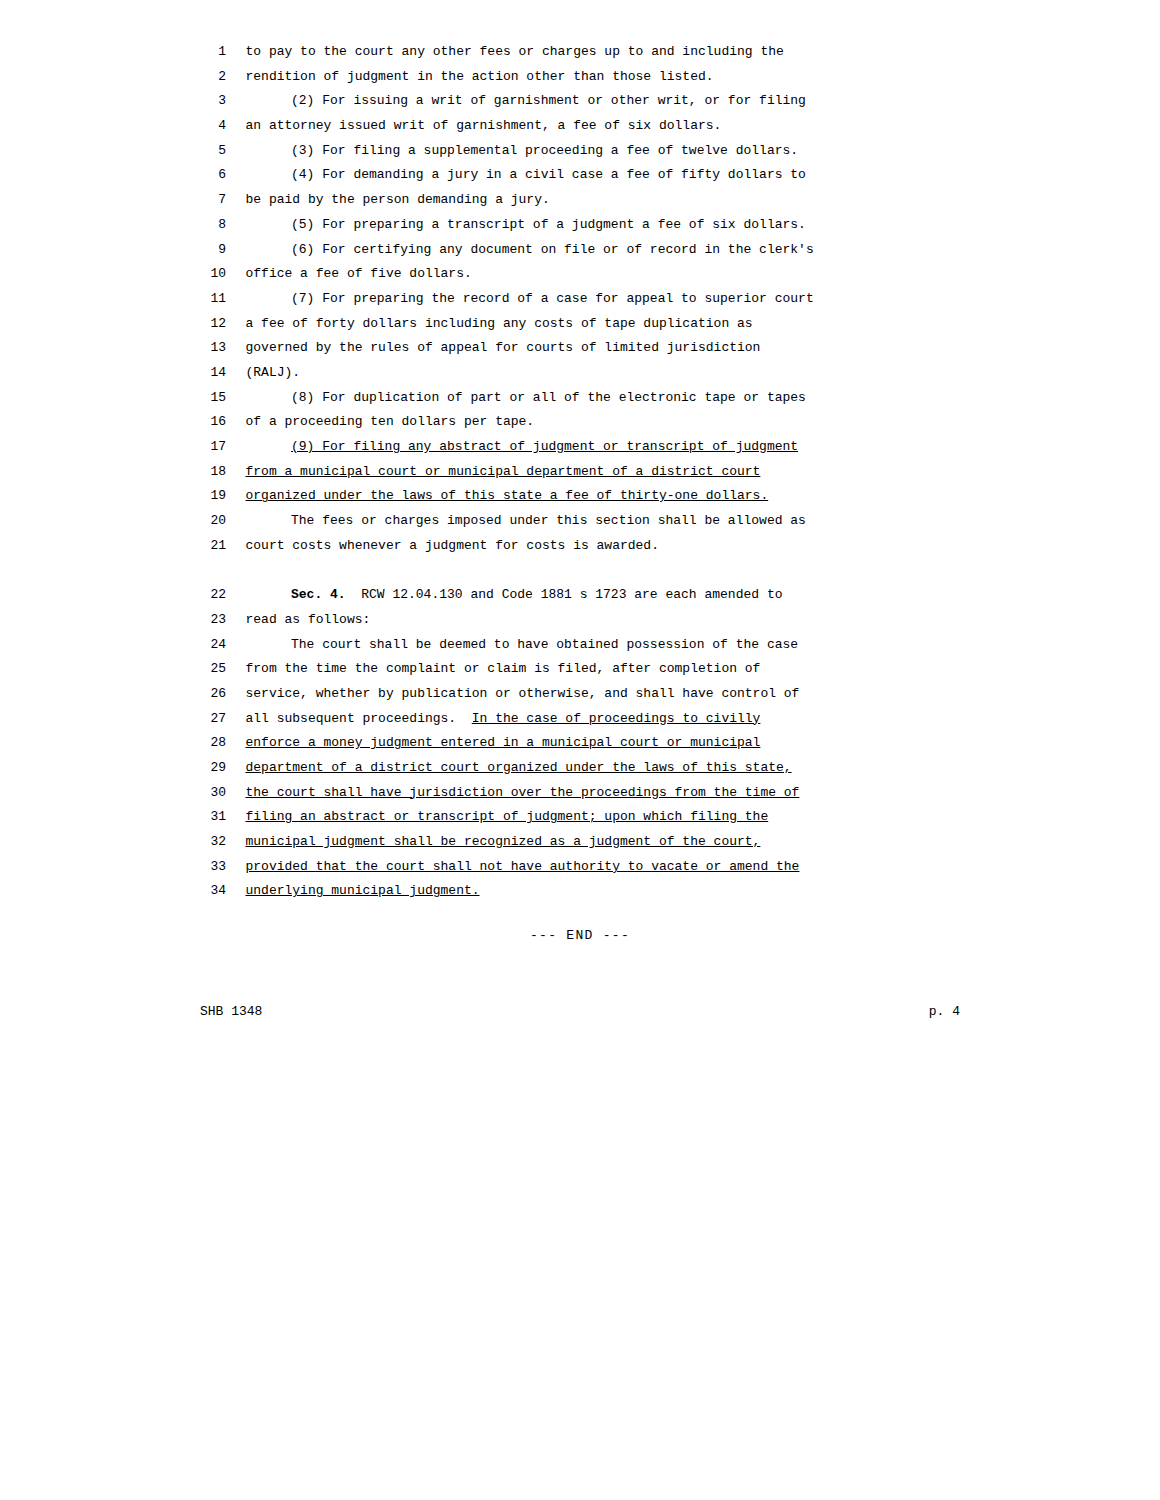to pay to the court any other fees or charges up to and including the
rendition of judgment in the action other than those listed.
(2) For issuing a writ of garnishment or other writ, or for filing
an attorney issued writ of garnishment, a fee of six dollars.
(3) For filing a supplemental proceeding a fee of twelve dollars.
(4) For demanding a jury in a civil case a fee of fifty dollars to
be paid by the person demanding a jury.
(5) For preparing a transcript of a judgment a fee of six dollars.
(6) For certifying any document on file or of record in the clerk's
office a fee of five dollars.
(7) For preparing the record of a case for appeal to superior court
a fee of forty dollars including any costs of tape duplication as
governed by the rules of appeal for courts of limited jurisdiction
(RALJ).
(8) For duplication of part or all of the electronic tape or tapes
of a proceeding ten dollars per tape.
(9) For filing any abstract of judgment or transcript of judgment
from a municipal court or municipal department of a district court
organized under the laws of this state a fee of thirty-one dollars.
The fees or charges imposed under this section shall be allowed as
court costs whenever a judgment for costs is awarded.
Sec. 4. RCW 12.04.130 and Code 1881 s 1723 are each amended to
read as follows:
The court shall be deemed to have obtained possession of the case
from the time the complaint or claim is filed, after completion of
service, whether by publication or otherwise, and shall have control of
all subsequent proceedings. In the case of proceedings to civilly
enforce a money judgment entered in a municipal court or municipal
department of a district court organized under the laws of this state,
the court shall have jurisdiction over the proceedings from the time of
filing an abstract or transcript of judgment; upon which filing the
municipal judgment shall be recognized as a judgment of the court,
provided that the court shall not have authority to vacate or amend the
underlying municipal judgment.
--- END ---
SHB 1348 p. 4